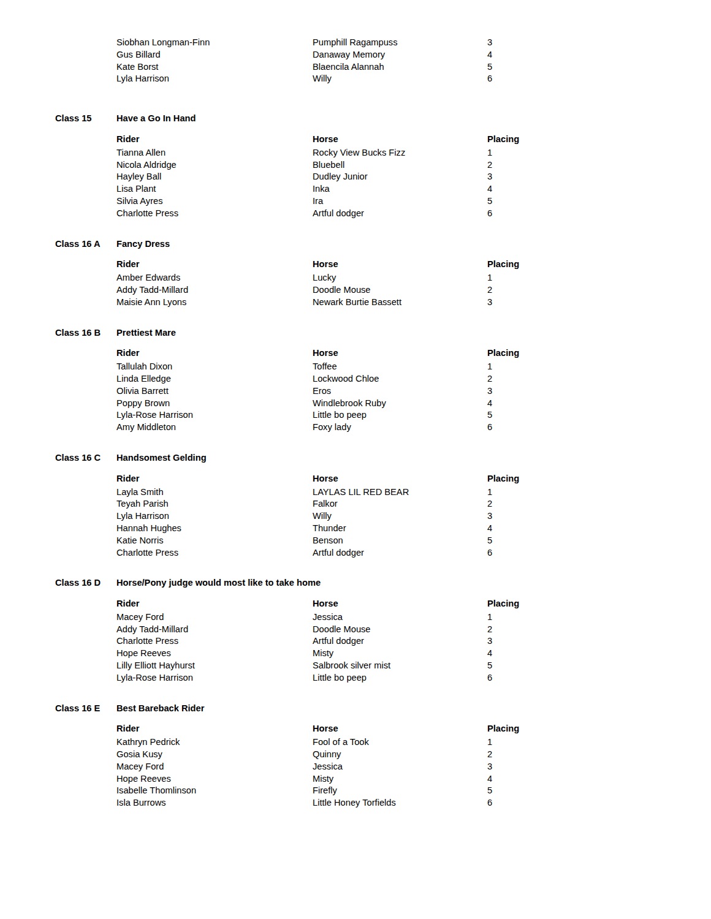| Siobhan Longman-Finn | Pumphill Ragampuss | 3 |
| Gus Billard | Danaway Memory | 4 |
| Kate Borst | Blaencila Alannah | 5 |
| Lyla Harrison | Willy | 6 |
Class 15 Have a Go In Hand
| Rider | Horse | Placing |
| Tianna Allen | Rocky View Bucks Fizz | 1 |
| Nicola Aldridge | Bluebell | 2 |
| Hayley Ball | Dudley Junior | 3 |
| Lisa Plant | Inka | 4 |
| Silvia Ayres | Ira | 5 |
| Charlotte Press | Artful dodger | 6 |
Class 16 A Fancy Dress
| Rider | Horse | Placing |
| Amber Edwards | Lucky | 1 |
| Addy Tadd-Millard | Doodle Mouse | 2 |
| Maisie Ann Lyons | Newark Burtie Bassett | 3 |
Class 16 B Prettiest Mare
| Rider | Horse | Placing |
| Tallulah Dixon | Toffee | 1 |
| Linda Elledge | Lockwood Chloe | 2 |
| Olivia Barrett | Eros | 3 |
| Poppy Brown | Windlebrook Ruby | 4 |
| Lyla-Rose Harrison | Little bo peep | 5 |
| Amy Middleton | Foxy lady | 6 |
Class 16 C Handsomest Gelding
| Rider | Horse | Placing |
| Layla Smith | LAYLAS LIL RED BEAR | 1 |
| Teyah Parish | Falkor | 2 |
| Lyla Harrison | Willy | 3 |
| Hannah Hughes | Thunder | 4 |
| Katie Norris | Benson | 5 |
| Charlotte Press | Artful dodger | 6 |
Class 16 D Horse/Pony judge would most like to take home
| Rider | Horse | Placing |
| Macey Ford | Jessica | 1 |
| Addy Tadd-Millard | Doodle Mouse | 2 |
| Charlotte Press | Artful dodger | 3 |
| Hope Reeves | Misty | 4 |
| Lilly Elliott Hayhurst | Salbrook silver mist | 5 |
| Lyla-Rose Harrison | Little bo peep | 6 |
Class 16 E Best Bareback Rider
| Rider | Horse | Placing |
| Kathryn Pedrick | Fool of a Took | 1 |
| Gosia Kusy | Quinny | 2 |
| Macey Ford | Jessica | 3 |
| Hope Reeves | Misty | 4 |
| Isabelle Thomlinson | Firefly | 5 |
| Isla Burrows | Little Honey Torfields | 6 |